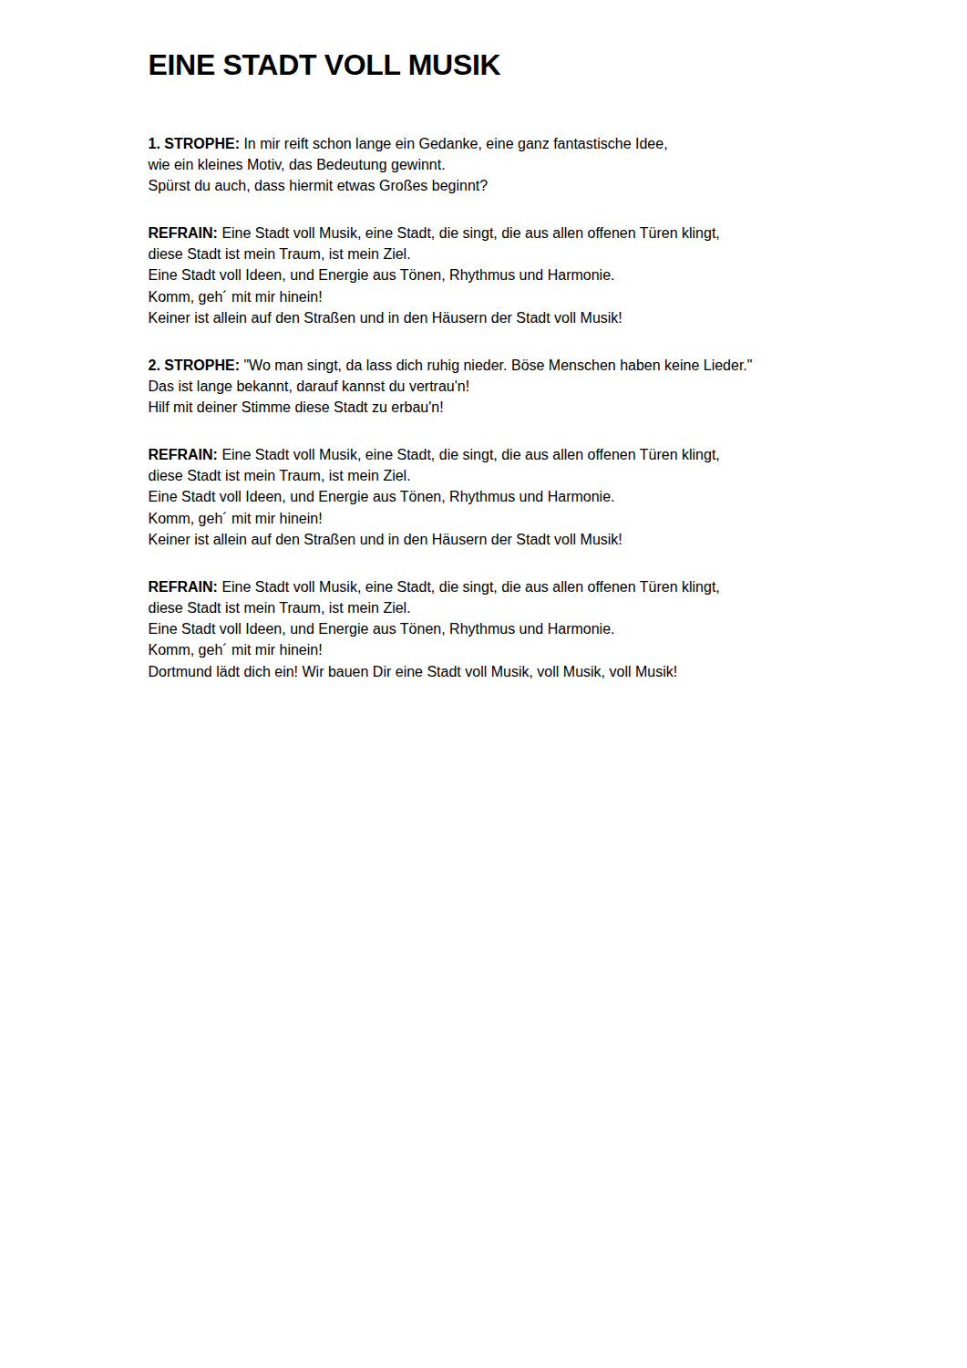EINE STADT VOLL MUSIK
1. STROPHE: In mir reift schon lange ein Gedanke, eine ganz fantastische Idee,
wie ein kleines Motiv, das Bedeutung gewinnt.
Spürst du auch, dass hiermit etwas Großes beginnt?
REFRAIN: Eine Stadt voll Musik, eine Stadt, die singt, die aus allen offenen Türen klingt,
diese Stadt ist mein Traum, ist mein Ziel.
Eine Stadt voll Ideen, und Energie aus Tönen, Rhythmus und Harmonie.
Komm, geh´ mit mir hinein!
Keiner ist allein auf den Straßen und in den Häusern der Stadt voll Musik!
2. STROPHE: "Wo man singt, da lass dich ruhig nieder. Böse Menschen haben keine Lieder."
Das ist lange bekannt, darauf kannst du vertrau'n!
Hilf mit deiner Stimme diese Stadt zu erbau'n!
REFRAIN: Eine Stadt voll Musik, eine Stadt, die singt, die aus allen offenen Türen klingt,
diese Stadt ist mein Traum, ist mein Ziel.
Eine Stadt voll Ideen, und Energie aus Tönen, Rhythmus und Harmonie.
Komm, geh´ mit mir hinein!
Keiner ist allein auf den Straßen und in den Häusern der Stadt voll Musik!
REFRAIN: Eine Stadt voll Musik, eine Stadt, die singt, die aus allen offenen Türen klingt,
diese Stadt ist mein Traum, ist mein Ziel.
Eine Stadt voll Ideen, und Energie aus Tönen, Rhythmus und Harmonie.
Komm, geh´ mit mir hinein!
Dortmund lädt dich ein! Wir bauen Dir eine Stadt voll Musik, voll Musik, voll Musik!